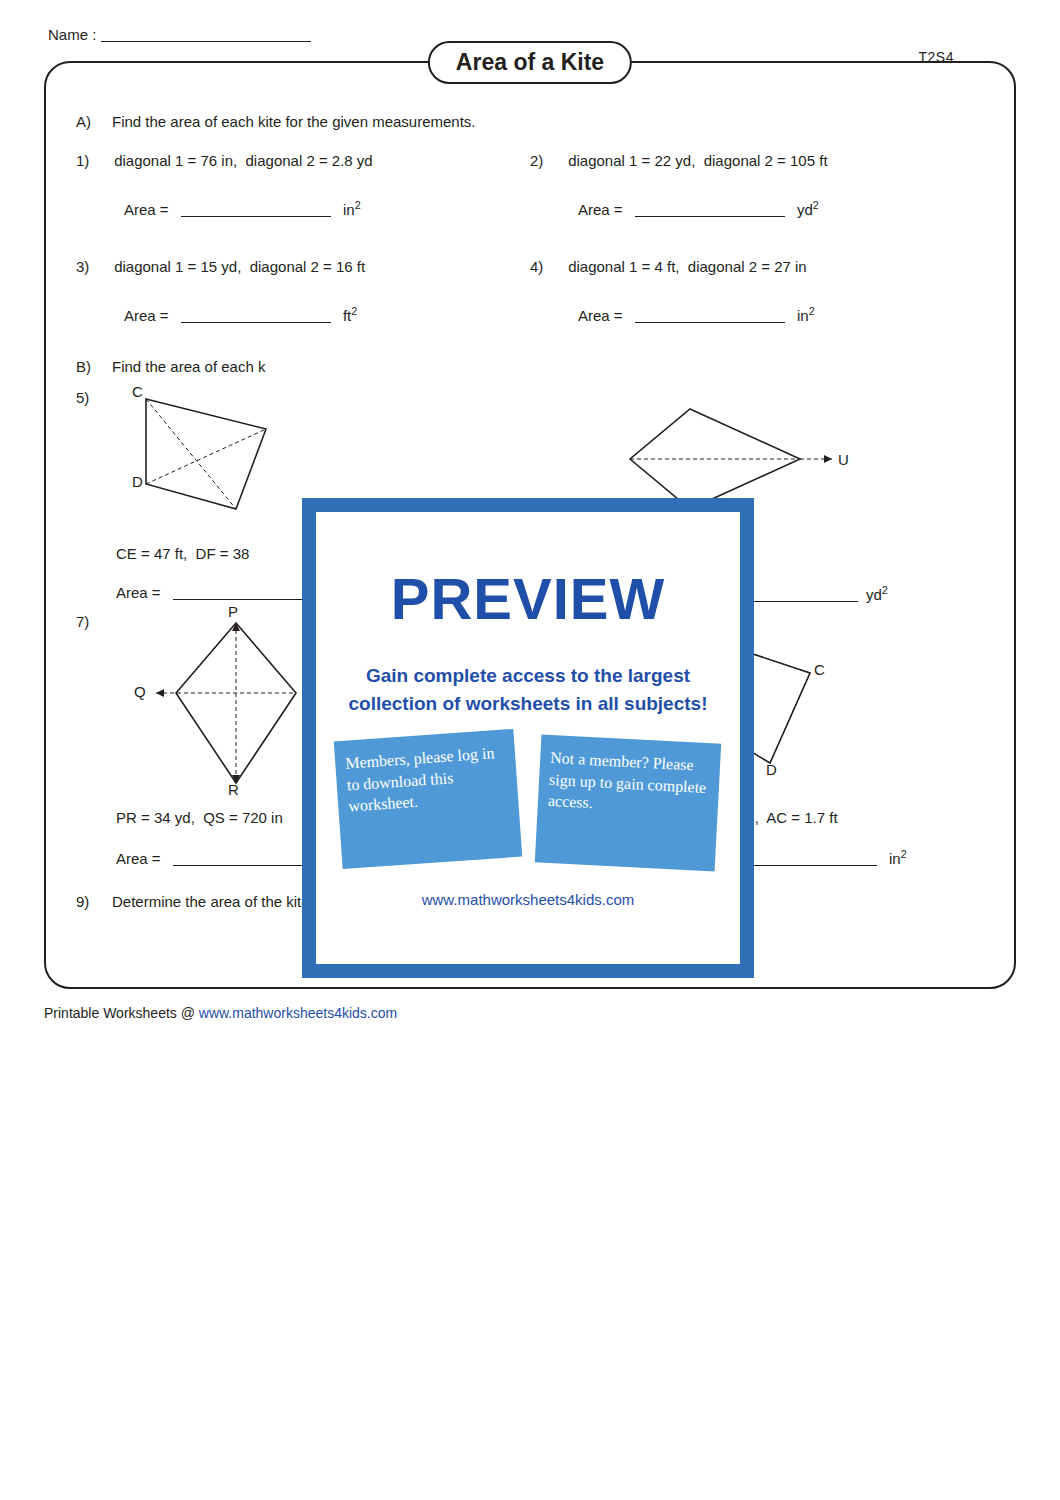Name :
Area of a Kite
T2S4
A)
Find the area of each kite for the given measurements.
1) diagonal 1 = 76 in, diagonal 2 = 2.8 yd
Area = in2
2) diagonal 1 = 22 yd, diagonal 2 = 105 ft
Area = yd2
3) diagonal 1 = 15 yd, diagonal 2 = 16 ft
Area = ft2
4) diagonal 1 = 4 ft, diagonal 2 = 27 in
Area = in2
B)
Find the area of each k
5)
C D
CE = 47 ft, DF = 38
Area =
U
yd
yd2
7)
P Q R
PR = 34 yd, QS = 720 in
Area = yd2
C D
BD = 7.5 in, AC = 1.7 ft
Area = in2
9)
Determine the area of the kite whose diagonals measure 120 feet and 11 yards.
square yards
Printable Worksheets @ www.mathworksheets4kids.com
PREVIEW
Gain complete access to the largest
collection of worksheets in all subjects!
Members, please log in to download this worksheet.
Not a member? Please sign up to gain complete access.
www.mathworksheets4kids.com